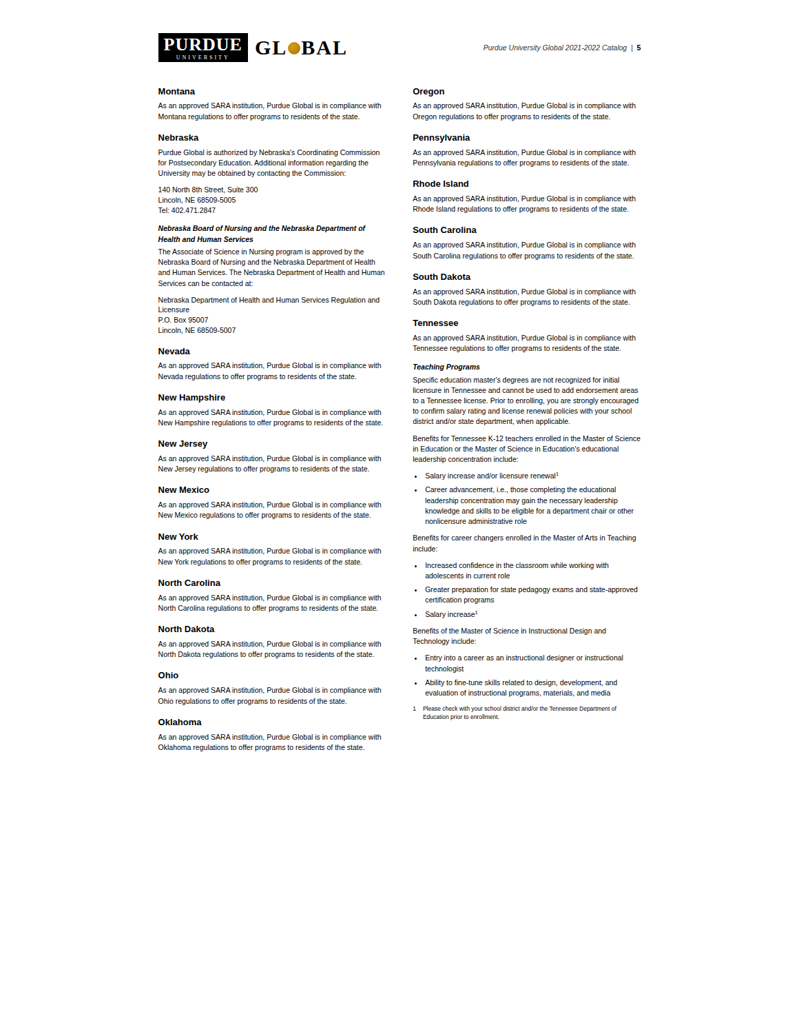PURDUEUNIVERSITY
GL BAL
Purdue University Global 2021-2022 Catalog | 5
Montana
As an approved SARA institution, Purdue Global is in compliance with Montana regulations to offer programs to residents of the state.
Nebraska
Purdue Global is authorized by Nebraska's Coordinating Commission for Postsecondary Education. Additional information regarding the University may be obtained by contacting the Commission:
140 North 8th Street, Suite 300
Lincoln, NE 68509-5005
Tel: 402.471.2847
Nebraska Board of Nursing and the Nebraska Department of Health and Human Services
The Associate of Science in Nursing program is approved by the Nebraska Board of Nursing and the Nebraska Department of Health and Human Services. The Nebraska Department of Health and Human Services can be contacted at:
Nebraska Department of Health and Human Services Regulation and Licensure
P.O. Box 95007
Lincoln, NE 68509-5007
Nevada
As an approved SARA institution, Purdue Global is in compliance with Nevada regulations to offer programs to residents of the state.
New Hampshire
As an approved SARA institution, Purdue Global is in compliance with New Hampshire regulations to offer programs to residents of the state.
New Jersey
As an approved SARA institution, Purdue Global is in compliance with New Jersey regulations to offer programs to residents of the state.
New Mexico
As an approved SARA institution, Purdue Global is in compliance with New Mexico regulations to offer programs to residents of the state.
New York
As an approved SARA institution, Purdue Global is in compliance with New York regulations to offer programs to residents of the state.
North Carolina
As an approved SARA institution, Purdue Global is in compliance with North Carolina regulations to offer programs to residents of the state.
North Dakota
As an approved SARA institution, Purdue Global is in compliance with North Dakota regulations to offer programs to residents of the state.
Ohio
As an approved SARA institution, Purdue Global is in compliance with Ohio regulations to offer programs to residents of the state.
Oklahoma
As an approved SARA institution, Purdue Global is in compliance with Oklahoma regulations to offer programs to residents of the state.
Oregon
As an approved SARA institution, Purdue Global is in compliance with Oregon regulations to offer programs to residents of the state.
Pennsylvania
As an approved SARA institution, Purdue Global is in compliance with Pennsylvania regulations to offer programs to residents of the state.
Rhode Island
As an approved SARA institution, Purdue Global is in compliance with Rhode Island regulations to offer programs to residents of the state.
South Carolina
As an approved SARA institution, Purdue Global is in compliance with South Carolina regulations to offer programs to residents of the state.
South Dakota
As an approved SARA institution, Purdue Global is in compliance with South Dakota regulations to offer programs to residents of the state.
Tennessee
As an approved SARA institution, Purdue Global is in compliance with Tennessee regulations to offer programs to residents of the state.
Teaching Programs
Specific education master's degrees are not recognized for initial licensure in Tennessee and cannot be used to add endorsement areas to a Tennessee license. Prior to enrolling, you are strongly encouraged to confirm salary rating and license renewal policies with your school district and/or state department, when applicable.
Benefits for Tennessee K-12 teachers enrolled in the Master of Science in Education or the Master of Science in Education's educational leadership concentration include:
Salary increase and/or licensure renewal1
Career advancement, i.e., those completing the educational leadership concentration may gain the necessary leadership knowledge and skills to be eligible for a department chair or other nonlicensure administrative role
Benefits for career changers enrolled in the Master of Arts in Teaching include:
Increased confidence in the classroom while working with adolescents in current role
Greater preparation for state pedagogy exams and state-approved certification programs
Salary increase1
Benefits of the Master of Science in Instructional Design and Technology include:
Entry into a career as an instructional designer or instructional technologist
Ability to fine-tune skills related to design, development, and evaluation of instructional programs, materials, and media
1 Please check with your school district and/or the Tennessee Department of Education prior to enrollment.